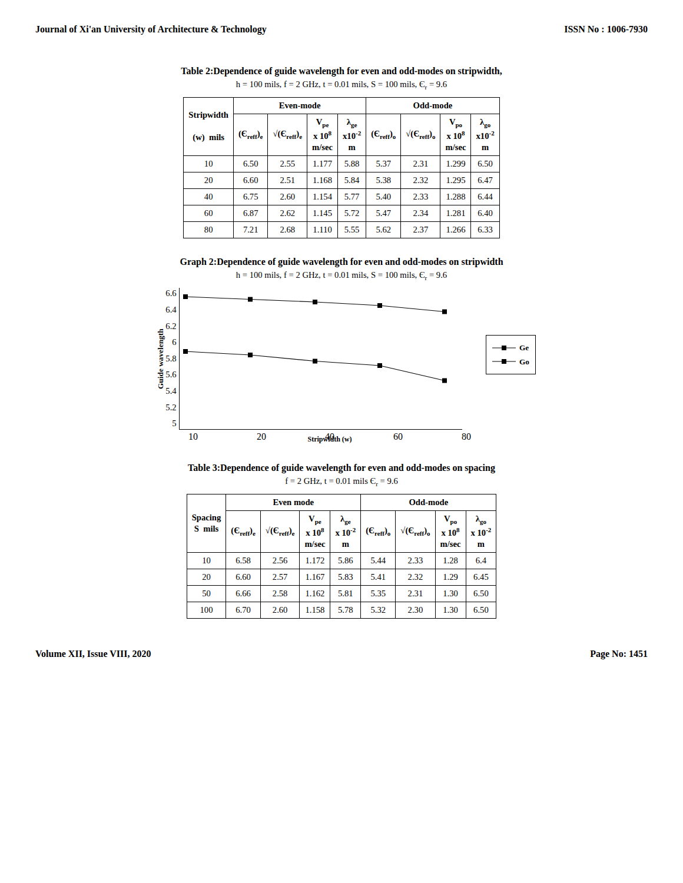Journal of Xi'an University of Architecture & Technology
ISSN No : 1006-7930
Table 2:Dependence of guide wavelength for even and odd-modes on stripwidth,
h = 100 mils, f = 2 GHz, t = 0.01 mils, S = 100 mils, Єr = 9.6
| Stripwidth (w) mils | Even-mode | Odd-mode |
| --- | --- | --- |
| (Є reff ) e | √(Є reff ) e | V pe x 10 8 m/sec | λ ge x10 -2 m | (Є reff ) o | √(Є reff ) o | V po x 10 8 m/sec | λ go x10 -2 m |
| 10 | 6.50 | 2.55 | 1.177 | 5.88 | 5.37 | 2.31 | 1.299 | 6.50 |
| 20 | 6.60 | 2.51 | 1.168 | 5.84 | 5.38 | 2.32 | 1.295 | 6.47 |
| 40 | 6.75 | 2.60 | 1.154 | 5.77 | 5.40 | 2.33 | 1.288 | 6.44 |
| 60 | 6.87 | 2.62 | 1.145 | 5.72 | 5.47 | 2.34 | 1.281 | 6.40 |
| 80 | 7.21 | 2.68 | 1.110 | 5.55 | 5.62 | 2.37 | 1.266 | 6.33 |
Graph 2:Dependence of guide wavelength for even and odd-modes on stripwidth
h = 100 mils, f = 2 GHz, t = 0.01 mils, S = 100 mils, Єr = 9.6
Guide wavelength
6.6
6.4
6.2
6
5.8
5.6
5.4
5.2
5
10
20
40
60
80
Stripwidth (w)
Ge
Go
Table 3:Dependence of guide wavelength for even and odd-modes on spacing
f = 2 GHz, t = 0.01 mils Єr = 9.6
| Spacing S mils | Even mode | Odd-mode |
| --- | --- | --- |
| (Є reff ) e | √(Є reff ) e | V pe x 10 8 m/sec | λ ge x 10 -2 m | (Є reff ) o | √(Є reff ) o | V po x 10 8 m/sec | λ go x 10 -2 m |
| 10 | 6.58 | 2.56 | 1.172 | 5.86 | 5.44 | 2.33 | 1.28 | 6.4 |
| 20 | 6.60 | 2.57 | 1.167 | 5.83 | 5.41 | 2.32 | 1.29 | 6.45 |
| 50 | 6.66 | 2.58 | 1.162 | 5.81 | 5.35 | 2.31 | 1.30 | 6.50 |
| 100 | 6.70 | 2.60 | 1.158 | 5.78 | 5.32 | 2.30 | 1.30 | 6.50 |
Volume XII, Issue VIII, 2020
Page No: 1451